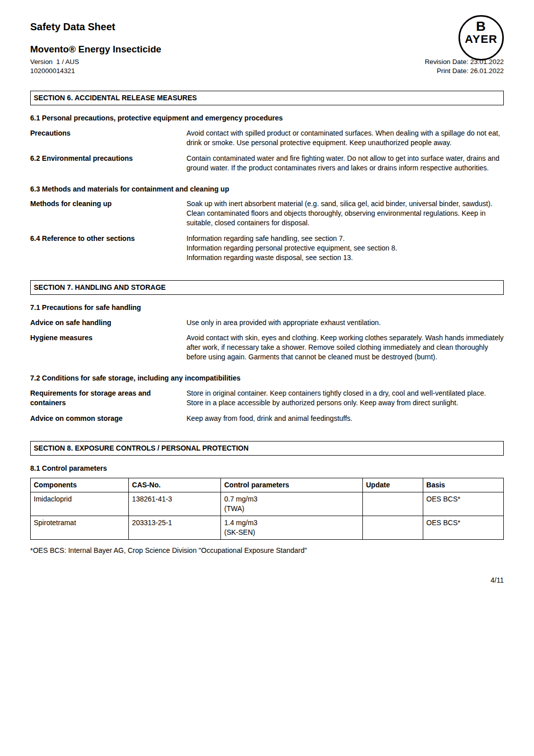BAYER
Safety Data Sheet
Movento® Energy Insecticide
Version 1 / AUS
102000014321
Revision Date: 23.01.2022
Print Date: 26.01.2022
SECTION 6. ACCIDENTAL RELEASE MEASURES
6.1 Personal precautions, protective equipment and emergency procedures
| Precautions | Avoid contact with spilled product or contaminated surfaces. When dealing with a spillage do not eat, drink or smoke. Use personal protective equipment. Keep unauthorized people away. |
| 6.2 Environmental precautions | Contain contaminated water and fire fighting water. Do not allow to get into surface water, drains and ground water. If the product contaminates rivers and lakes or drains inform respective authorities. |
6.3 Methods and materials for containment and cleaning up
| Methods for cleaning up | Soak up with inert absorbent material (e.g. sand, silica gel, acid binder, universal binder, sawdust). Clean contaminated floors and objects thoroughly, observing environmental regulations. Keep in suitable, closed containers for disposal. |
| 6.4 Reference to other sections | Information regarding safe handling, see section 7. Information regarding personal protective equipment, see section 8. Information regarding waste disposal, see section 13. |
SECTION 7. HANDLING AND STORAGE
7.1 Precautions for safe handling
| Advice on safe handling | Use only in area provided with appropriate exhaust ventilation. |
| Hygiene measures | Avoid contact with skin, eyes and clothing. Keep working clothes separately. Wash hands immediately after work, if necessary take a shower. Remove soiled clothing immediately and clean thoroughly before using again. Garments that cannot be cleaned must be destroyed (burnt). |
7.2 Conditions for safe storage, including any incompatibilities
| Requirements for storage areas and containers | Store in original container. Keep containers tightly closed in a dry, cool and well-ventilated place. Store in a place accessible by authorized persons only. Keep away from direct sunlight. |
| Advice on common storage | Keep away from food, drink and animal feedingstuffs. |
SECTION 8. EXPOSURE CONTROLS / PERSONAL PROTECTION
8.1 Control parameters
| Components | CAS-No. | Control parameters | Update | Basis |
| --- | --- | --- | --- | --- |
| Imidacloprid | 138261-41-3 | 0.7 mg/m3 (TWA) | | OES BCS* |
| Spirotetramat | 203313-25-1 | 1.4 mg/m3 (SK-SEN) | | OES BCS* |
*OES BCS: Internal Bayer AG, Crop Science Division "Occupational Exposure Standard"
4/11